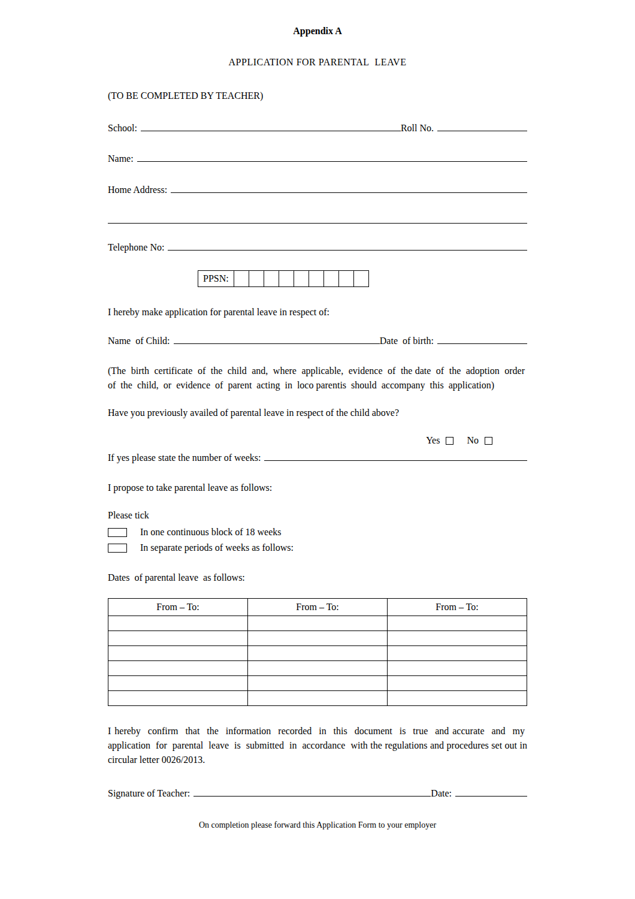Appendix A
APPLICATION FOR PARENTAL LEAVE
(TO BE COMPLETED BY TEACHER)
School: Roll No.
Name:
Home Address:
Telephone No:
| PPSN: | | | | | | | | | |
I hereby make application for parental leave in respect of:
Name of Child: Date of birth:
(The birth certificate of the child and, where applicable, evidence of the date of the adoption order of the child, or evidence of parent acting in loco parentis should accompany this application)
Have you previously availed of parental leave in respect of the child above?
Yes No
If yes please state the number of weeks:
I propose to take parental leave as follows:
Please tick
In one continuous block of 18 weeks
In separate periods of weeks as follows:
Dates of parental leave as follows:
| From – To: | From – To: | From – To: |
| --- | --- | --- |
I hereby confirm that the information recorded in this document is true and accurate and my application for parental leave is submitted in accordance with the regulations and procedures set out in circular letter 0026/2013.
Signature of Teacher: Date:
On completion please forward this Application Form to your employer